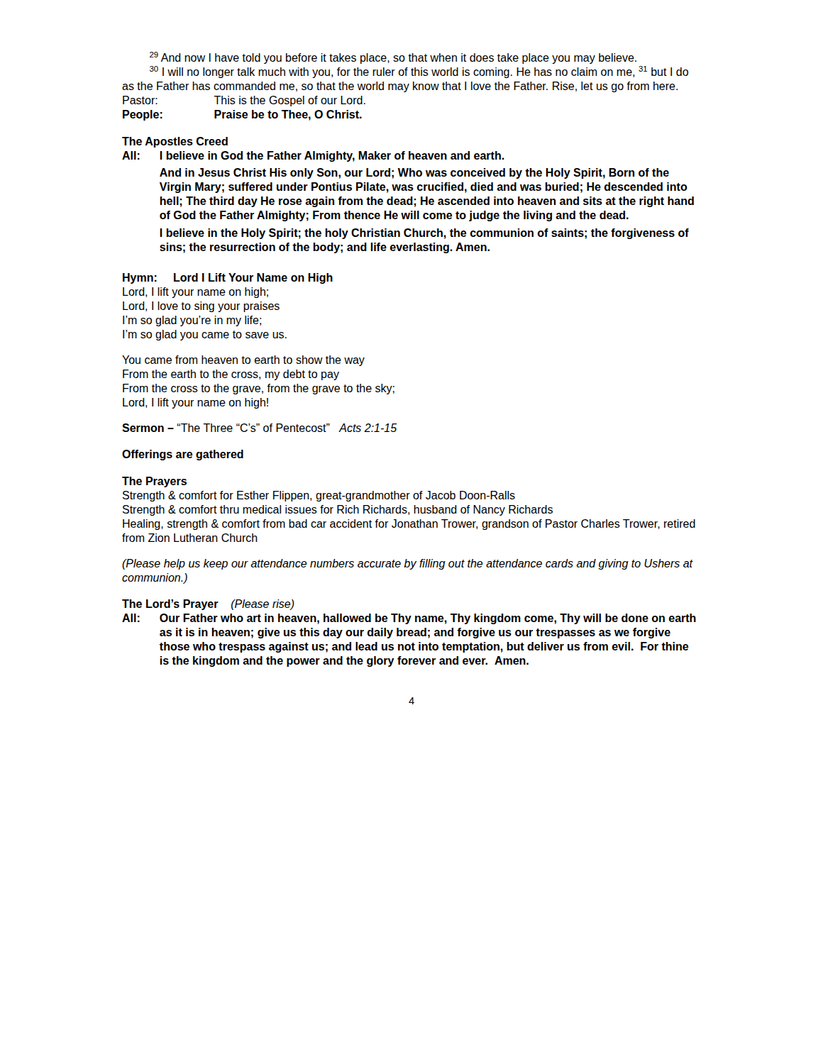29 And now I have told you before it takes place, so that when it does take place you may believe.
30 I will no longer talk much with you, for the ruler of this world is coming. He has no claim on me, 31 but I do as the Father has commanded me, so that the world may know that I love the Father. Rise, let us go from here.
Pastor: This is the Gospel of our Lord.
People: Praise be to Thee, O Christ.
The Apostles Creed
All:
I believe in God the Father Almighty, Maker of heaven and earth.
And in Jesus Christ His only Son, our Lord; Who was conceived by the Holy Spirit, Born of the Virgin Mary; suffered under Pontius Pilate, was crucified, died and was buried; He descended into hell; The third day He rose again from the dead; He ascended into heaven and sits at the right hand of God the Father Almighty; From thence He will come to judge the living and the dead.
I believe in the Holy Spirit; the holy Christian Church, the communion of saints; the forgiveness of sins; the resurrection of the body; and life everlasting. Amen.
Hymn: Lord I Lift Your Name on High
Lord, I lift your name on high;
Lord, I love to sing your praises
I’m so glad you’re in my life;
I’m so glad you came to save us.
You came from heaven to earth to show the way
From the earth to the cross, my debt to pay
From the cross to the grave, from the grave to the sky;
Lord, I lift your name on high!
Sermon – “The Three “C’s” of Pentecost” Acts 2:1-15
Offerings are gathered
The Prayers
Strength & comfort for Esther Flippen, great-grandmother of Jacob Doon-Ralls
Strength & comfort thru medical issues for Rich Richards, husband of Nancy Richards
Healing, strength & comfort from bad car accident for Jonathan Trower, grandson of Pastor Charles Trower, retired from Zion Lutheran Church
(Please help us keep our attendance numbers accurate by filling out the attendance cards and giving to Ushers at communion.)
The Lord’s Prayer (Please rise)
All:
Our Father who art in heaven, hallowed be Thy name, Thy kingdom come, Thy will be done on earth as it is in heaven; give us this day our daily bread; and forgive us our trespasses as we forgive those who trespass against us; and lead us not into temptation, but deliver us from evil. For thine is the kingdom and the power and the glory forever and ever. Amen.
4